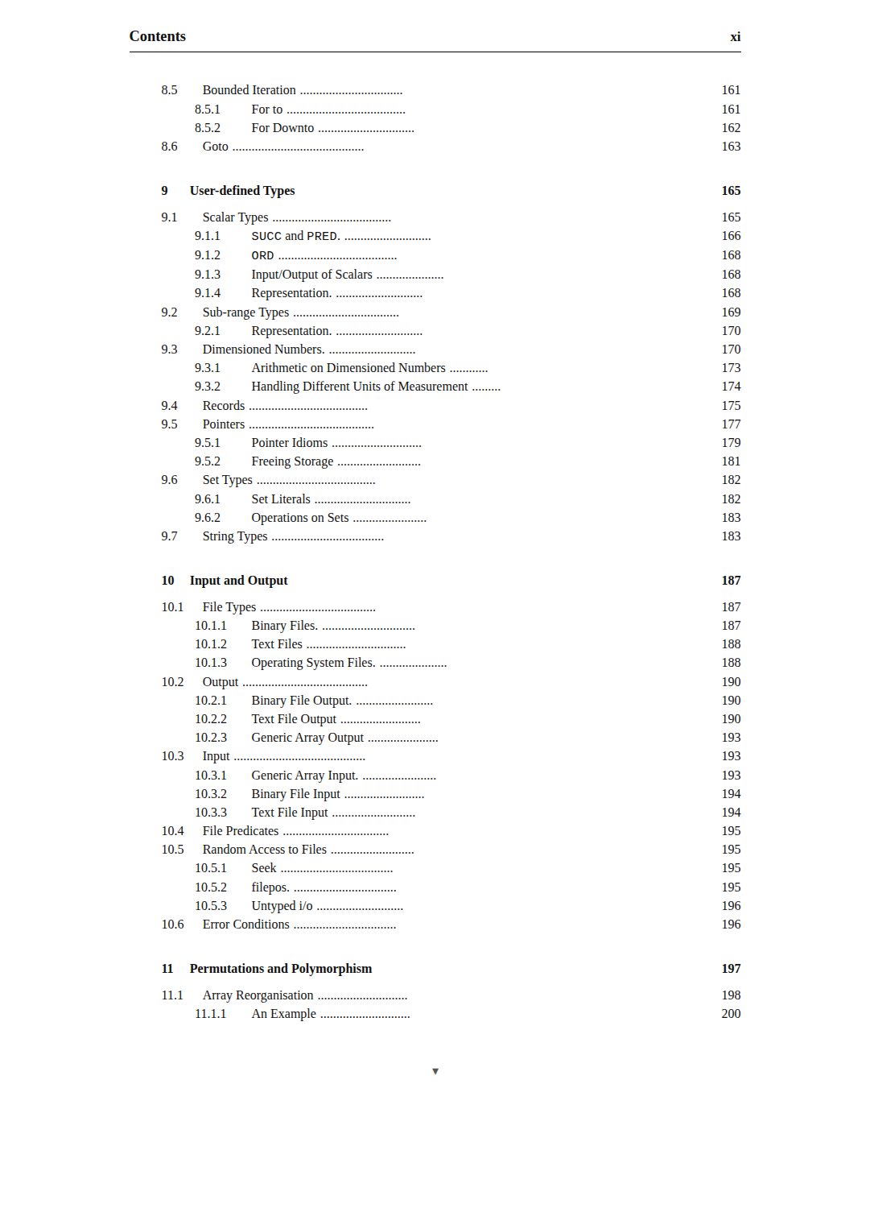Contents xi
8.5 Bounded Iteration................................ 161
8.5.1 For to..................................... 161
8.5.2 For Downto.............................. 162
8.6 Goto......................................... 163
9 User-defined Types 165
9.1 Scalar Types..................................... 165
9.1.1 SUCC and PRED............................ 166
9.1.2 ORD..................................... 168
9.1.3 Input/Output of Scalars..................... 168
9.1.4 Representation............................ 168
9.2 Sub-range Types................................. 169
9.2.1 Representation............................ 170
9.3 Dimensioned Numbers............................ 170
9.3.1 Arithmetic on Dimensioned Numbers............ 173
9.3.2 Handling Different Units of Measurement......... 174
9.4 Records..................................... 175
9.5 Pointers....................................... 177
9.5.1 Pointer Idioms............................ 179
9.5.2 Freeing Storage.......................... 181
9.6 Set Types..................................... 182
9.6.1 Set Literals.............................. 182
9.6.2 Operations on Sets....................... 183
9.7 String Types................................... 183
10 Input and Output 187
10.1 File Types.................................... 187
10.1.1 Binary Files.............................. 187
10.1.2 Text Files............................... 188
10.1.3 Operating System Files...................... 188
10.2 Output....................................... 190
10.2.1 Binary File Output......................... 190
10.2.2 Text File Output......................... 190
10.2.3 Generic Array Output...................... 193
10.3 Input......................................... 193
10.3.1 Generic Array Input........................ 193
10.3.2 Binary File Input......................... 194
10.3.3 Text File Input.......................... 194
10.4 File Predicates................................. 195
10.5 Random Access to Files.......................... 195
10.5.1 Seek................................... 195
10.5.2 filepos................................. 195
10.5.3 Untyped i/o........................... 196
10.6 Error Conditions................................ 196
11 Permutations and Polymorphism 197
11.1 Array Reorganisation............................ 198
11.1.1 An Example............................ 200
▾